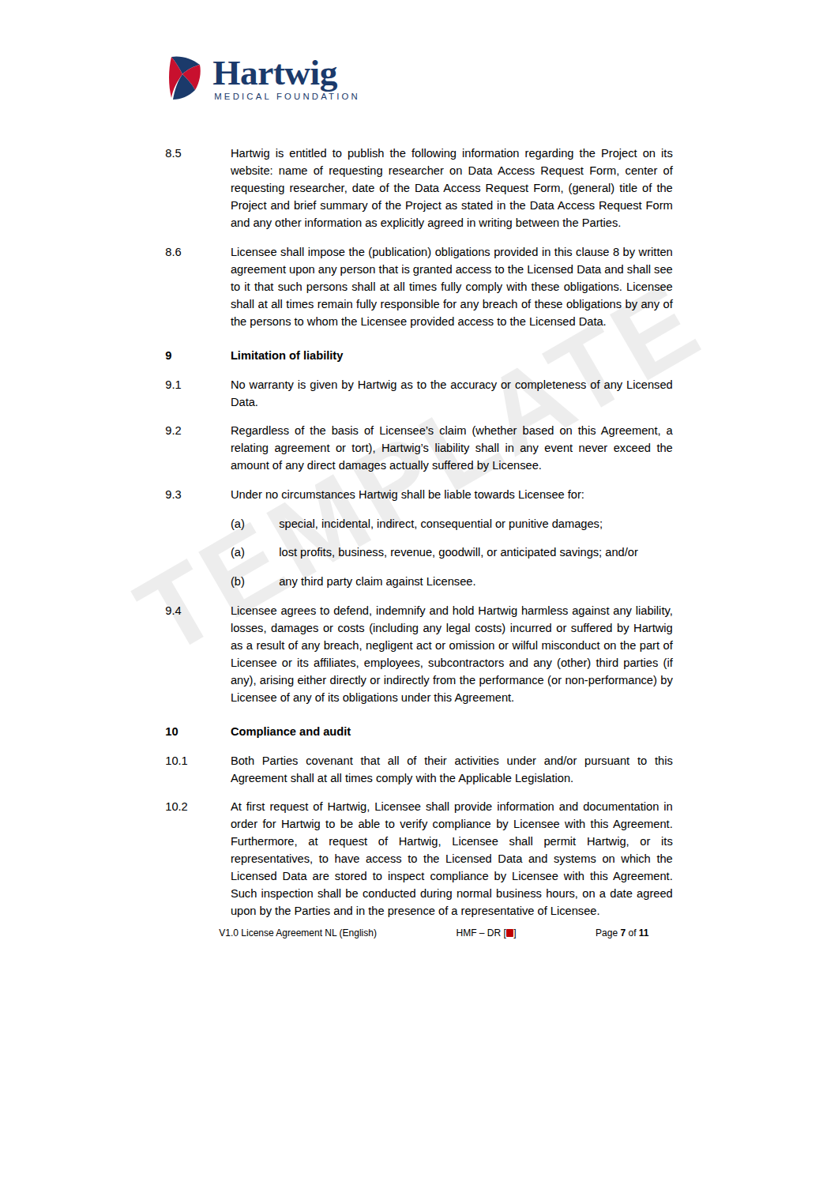TEMPLATE
Hartwig
MEDICAL FOUNDATION
8.5
Hartwig is entitled to publish the following information regarding the Project on its website: name of requesting researcher on Data Access Request Form, center of requesting researcher, date of the Data Access Request Form, (general) title of the Project and brief summary of the Project as stated in the Data Access Request Form and any other information as explicitly agreed in writing between the Parties.
8.6
Licensee shall impose the (publication) obligations provided in this clause 8 by written agreement upon any person that is granted access to the Licensed Data and shall see to it that such persons shall at all times fully comply with these obligations. Licensee shall at all times remain fully responsible for any breach of these obligations by any of the persons to whom the Licensee provided access to the Licensed Data.
9
Limitation of liability
9.1
No warranty is given by Hartwig as to the accuracy or completeness of any Licensed Data.
9.2
Regardless of the basis of Licensee’s claim (whether based on this Agreement, a relating agreement or tort), Hartwig’s liability shall in any event never exceed the amount of any direct damages actually suffered by Licensee.
9.3
Under no circumstances Hartwig shall be liable towards Licensee for:
(a) special, incidental, indirect, consequential or punitive damages;
(a) lost profits, business, revenue, goodwill, or anticipated savings; and/or
(b) any third party claim against Licensee.
9.4
Licensee agrees to defend, indemnify and hold Hartwig harmless against any liability, losses, damages or costs (including any legal costs) incurred or suffered by Hartwig as a result of any breach, negligent act or omission or wilful misconduct on the part of Licensee or its affiliates, employees, subcontractors and any (other) third parties (if any), arising either directly or indirectly from the performance (or non-performance) by Licensee of any of its obligations under this Agreement.
10
Compliance and audit
10.1
Both Parties covenant that all of their activities under and/or pursuant to this Agreement shall at all times comply with the Applicable Legislation.
10.2
At first request of Hartwig, Licensee shall provide information and documentation in order for Hartwig to be able to verify compliance by Licensee with this Agreement. Furthermore, at request of Hartwig, Licensee shall permit Hartwig, or its representatives, to have access to the Licensed Data and systems on which the Licensed Data are stored to inspect compliance by Licensee with this Agreement. Such inspection shall be conducted during normal business hours, on a date agreed upon by the Parties and in the presence of a representative of Licensee.
V1.0 License Agreement NL (English)
HMF – DR [ ]
Page 7 of 11